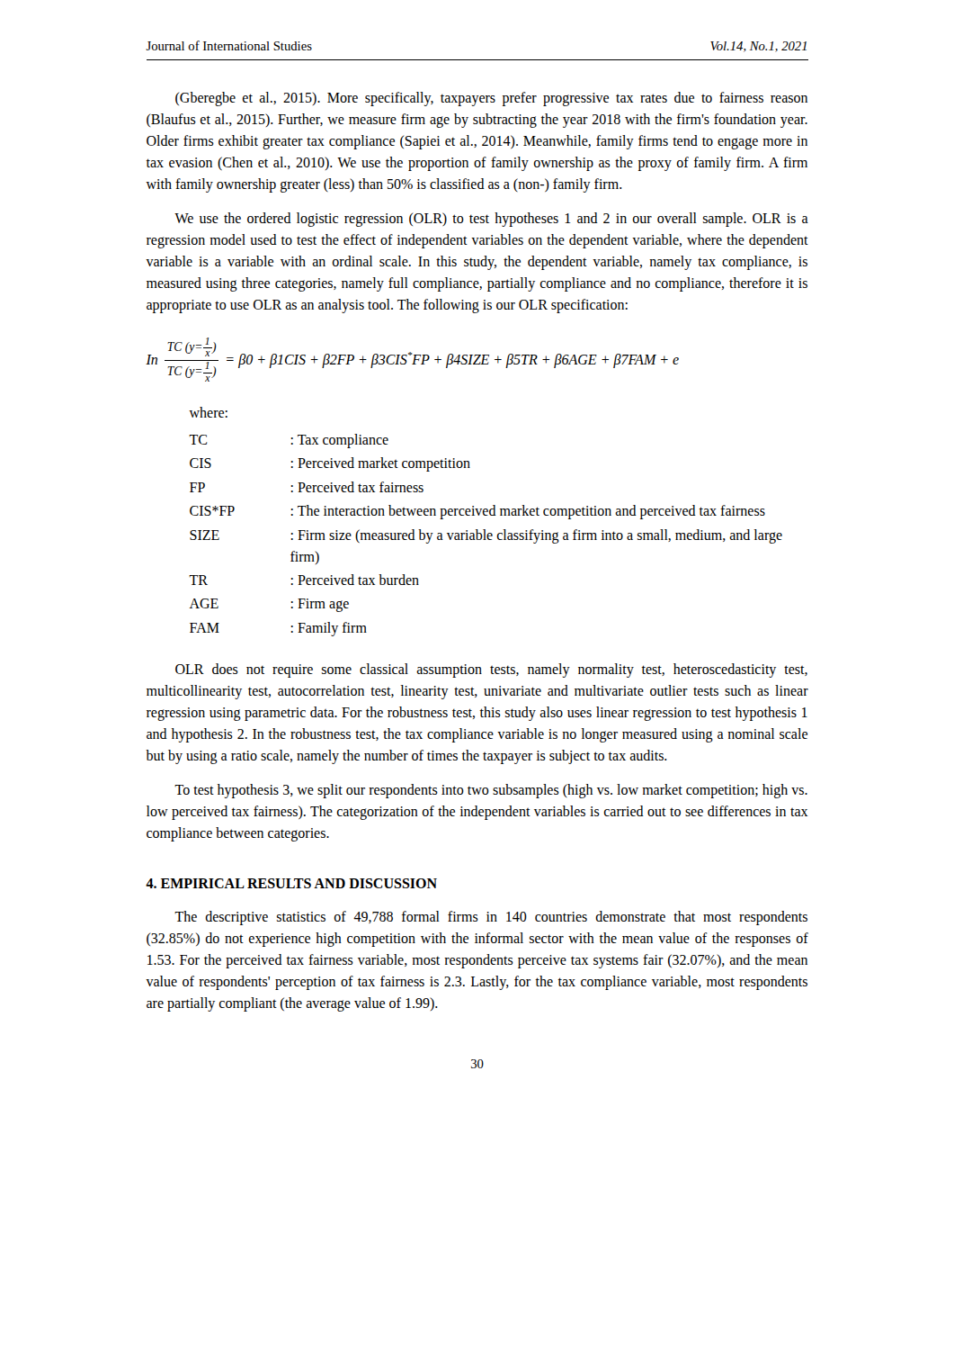Journal of International Studies Vol.14, No.1, 2021
(Gberegbe et al., 2015). More specifically, taxpayers prefer progressive tax rates due to fairness reason (Blaufus et al., 2015). Further, we measure firm age by subtracting the year 2018 with the firm's foundation year. Older firms exhibit greater tax compliance (Sapiei et al., 2014). Meanwhile, family firms tend to engage more in tax evasion (Chen et al., 2010). We use the proportion of family ownership as the proxy of family firm. A firm with family ownership greater (less) than 50% is classified as a (non-) family firm.
We use the ordered logistic regression (OLR) to test hypotheses 1 and 2 in our overall sample. OLR is a regression model used to test the effect of independent variables on the dependent variable, where the dependent variable is a variable with an ordinal scale. In this study, the dependent variable, namely tax compliance, is measured using three categories, namely full compliance, partially compliance and no compliance, therefore it is appropriate to use OLR as an analysis tool. The following is our OLR specification:
In TC (y=1 x) TC (y=1 x) = β0 + β1CIS + β2FP + β3CIS*FP + β4SIZE + β5TR + β6AGE + β7FAM + e
where:
TC
: Tax compliance
CIS
: Perceived market competition
FP
: Perceived tax fairness
CIS*FP
: The interaction between perceived market competition and perceived tax fairness
SIZE
: Firm size (measured by a variable classifying a firm into a small, medium, and large firm)
TR
: Perceived tax burden
AGE
: Firm age
FAM
: Family firm
OLR does not require some classical assumption tests, namely normality test, heteroscedasticity test, multicollinearity test, autocorrelation test, linearity test, univariate and multivariate outlier tests such as linear regression using parametric data. For the robustness test, this study also uses linear regression to test hypothesis 1 and hypothesis 2. In the robustness test, the tax compliance variable is no longer measured using a nominal scale but by using a ratio scale, namely the number of times the taxpayer is subject to tax audits.
To test hypothesis 3, we split our respondents into two subsamples (high vs. low market competition; high vs. low perceived tax fairness). The categorization of the independent variables is carried out to see differences in tax compliance between categories.
4. Empirical Results and Discussion
The descriptive statistics of 49,788 formal firms in 140 countries demonstrate that most respondents (32.85%) do not experience high competition with the informal sector with the mean value of the responses of 1.53. For the perceived tax fairness variable, most respondents perceive tax systems fair (32.07%), and the mean value of respondents' perception of tax fairness is 2.3. Lastly, for the tax compliance variable, most respondents are partially compliant (the average value of 1.99).
30